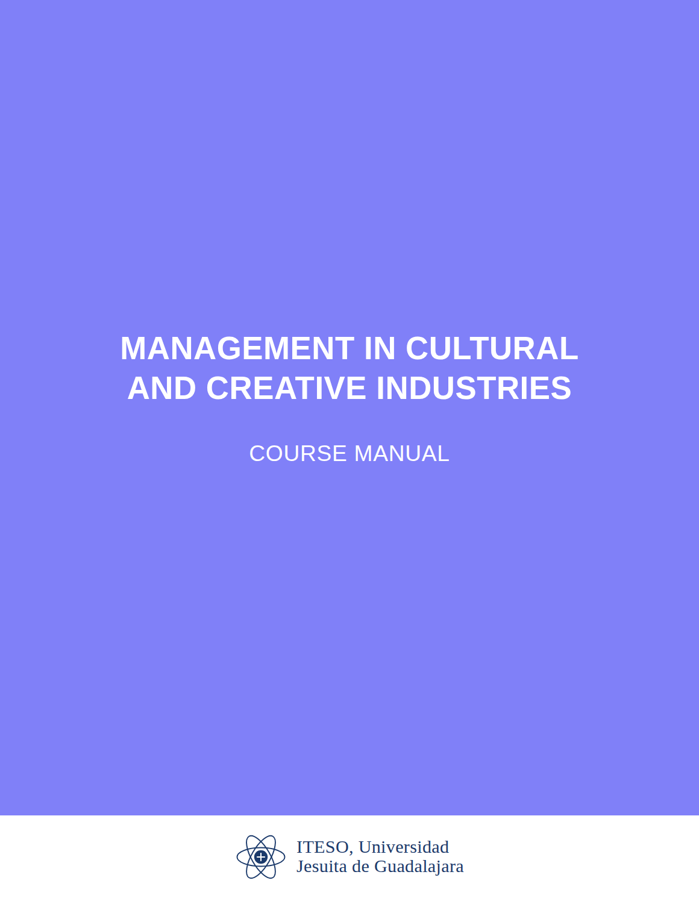Management in Cultural
and Creative Industries
Course Manual
ITESO, Universidad Jesuita de Guadalajara